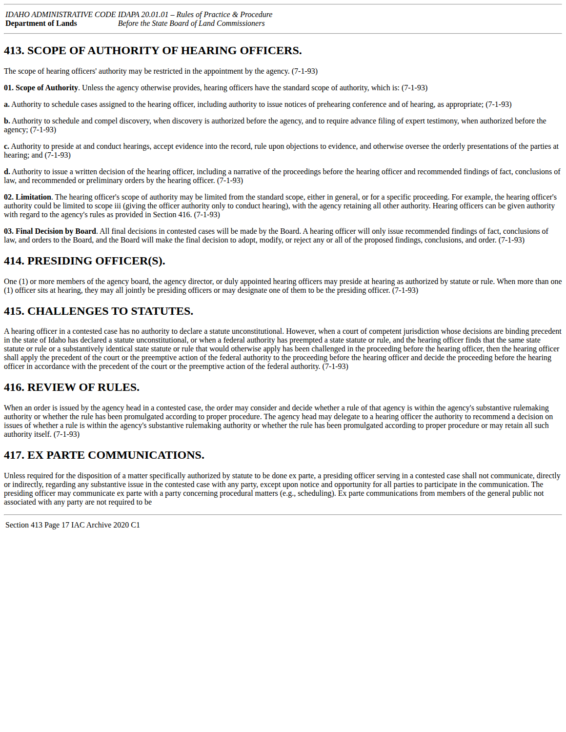| IDAHO ADMINISTRATIVE CODE Department of Lands | IDAPA 20.01.01 – Rules of Practice & Procedure Before the State Board of Land Commissioners |
413. SCOPE OF AUTHORITY OF HEARING OFFICERS.
The scope of hearing officers' authority may be restricted in the appointment by the agency. (7-1-93)
01. Scope of Authority. Unless the agency otherwise provides, hearing officers have the standard scope of authority, which is: (7-1-93)
a. Authority to schedule cases assigned to the hearing officer, including authority to issue notices of prehearing conference and of hearing, as appropriate; (7-1-93)
b. Authority to schedule and compel discovery, when discovery is authorized before the agency, and to require advance filing of expert testimony, when authorized before the agency; (7-1-93)
c. Authority to preside at and conduct hearings, accept evidence into the record, rule upon objections to evidence, and otherwise oversee the orderly presentations of the parties at hearing; and (7-1-93)
d. Authority to issue a written decision of the hearing officer, including a narrative of the proceedings before the hearing officer and recommended findings of fact, conclusions of law, and recommended or preliminary orders by the hearing officer. (7-1-93)
02. Limitation. The hearing officer's scope of authority may be limited from the standard scope, either in general, or for a specific proceeding. For example, the hearing officer's authority could be limited to scope iii (giving the officer authority only to conduct hearing), with the agency retaining all other authority. Hearing officers can be given authority with regard to the agency's rules as provided in Section 416. (7-1-93)
03. Final Decision by Board. All final decisions in contested cases will be made by the Board. A hearing officer will only issue recommended findings of fact, conclusions of law, and orders to the Board, and the Board will make the final decision to adopt, modify, or reject any or all of the proposed findings, conclusions, and order. (7-1-93)
414. PRESIDING OFFICER(S).
One (1) or more members of the agency board, the agency director, or duly appointed hearing officers may preside at hearing as authorized by statute or rule. When more than one (1) officer sits at hearing, they may all jointly be presiding officers or may designate one of them to be the presiding officer. (7-1-93)
415. CHALLENGES TO STATUTES.
A hearing officer in a contested case has no authority to declare a statute unconstitutional. However, when a court of competent jurisdiction whose decisions are binding precedent in the state of Idaho has declared a statute unconstitutional, or when a federal authority has preempted a state statute or rule, and the hearing officer finds that the same state statute or rule or a substantively identical state statute or rule that would otherwise apply has been challenged in the proceeding before the hearing officer, then the hearing officer shall apply the precedent of the court or the preemptive action of the federal authority to the proceeding before the hearing officer and decide the proceeding before the hearing officer in accordance with the precedent of the court or the preemptive action of the federal authority. (7-1-93)
416. REVIEW OF RULES.
When an order is issued by the agency head in a contested case, the order may consider and decide whether a rule of that agency is within the agency's substantive rulemaking authority or whether the rule has been promulgated according to proper procedure. The agency head may delegate to a hearing officer the authority to recommend a decision on issues of whether a rule is within the agency's substantive rulemaking authority or whether the rule has been promulgated according to proper procedure or may retain all such authority itself. (7-1-93)
417. EX PARTE COMMUNICATIONS.
Unless required for the disposition of a matter specifically authorized by statute to be done ex parte, a presiding officer serving in a contested case shall not communicate, directly or indirectly, regarding any substantive issue in the contested case with any party, except upon notice and opportunity for all parties to participate in the communication. The presiding officer may communicate ex parte with a party concerning procedural matters (e.g., scheduling). Ex parte communications from members of the general public not associated with any party are not required to be
| Section 413 | Page 17 | IAC Archive 2020 C1 |